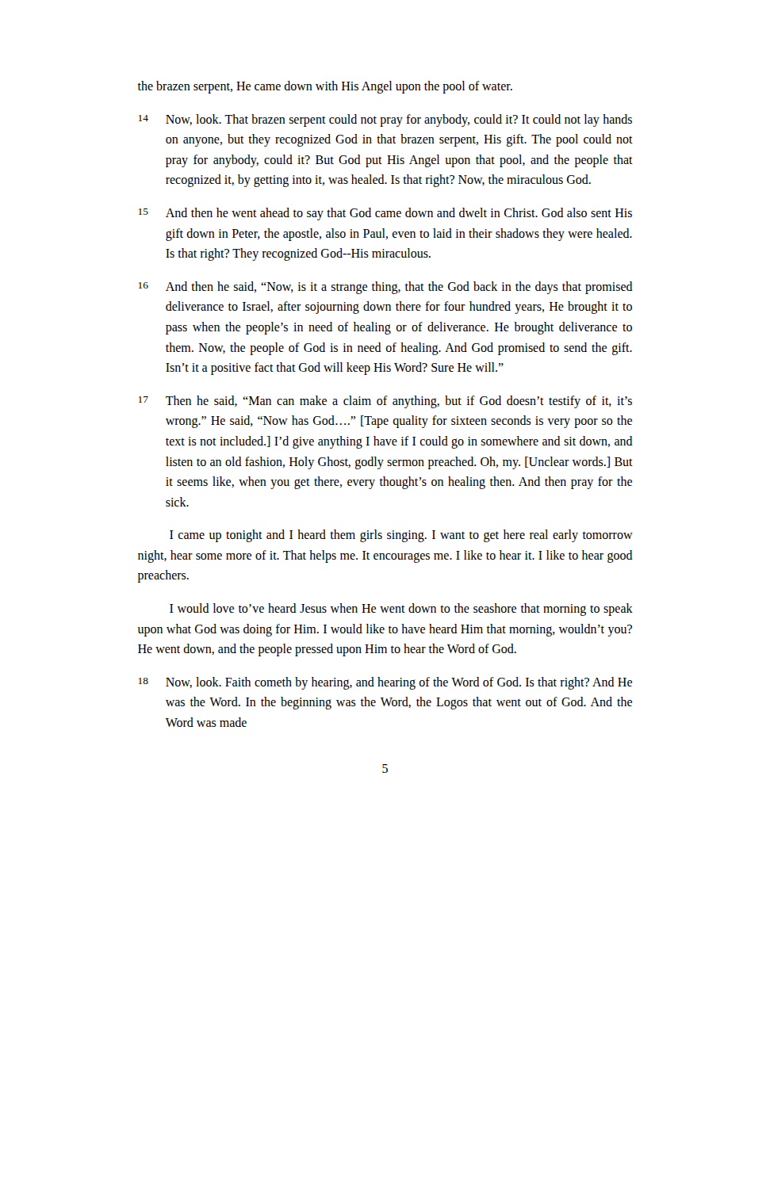the brazen serpent, He came down with His Angel upon the pool of water.
14 Now, look. That brazen serpent could not pray for anybody, could it? It could not lay hands on anyone, but they recognized God in that brazen serpent, His gift. The pool could not pray for anybody, could it? But God put His Angel upon that pool, and the people that recognized it, by getting into it, was healed. Is that right? Now, the miraculous God.
15 And then he went ahead to say that God came down and dwelt in Christ. God also sent His gift down in Peter, the apostle, also in Paul, even to laid in their shadows they were healed. Is that right? They recognized God--His miraculous.
16 And then he said, “Now, is it a strange thing, that the God back in the days that promised deliverance to Israel, after sojourning down there for four hundred years, He brought it to pass when the people’s in need of healing or of deliverance. He brought deliverance to them. Now, the people of God is in need of healing. And God promised to send the gift. Isn’t it a positive fact that God will keep His Word? Sure He will.”
17 Then he said, “Man can make a claim of anything, but if God doesn’t testify of it, it’s wrong.” He said, “Now has God….” [Tape quality for sixteen seconds is very poor so the text is not included.] I’d give anything I have if I could go in somewhere and sit down, and listen to an old fashion, Holy Ghost, godly sermon preached. Oh, my. [Unclear words.] But it seems like, when you get there, every thought’s on healing then. And then pray for the sick.
I came up tonight and I heard them girls singing. I want to get here real early tomorrow night, hear some more of it. That helps me. It encourages me. I like to hear it. I like to hear good preachers.
I would love to’ve heard Jesus when He went down to the seashore that morning to speak upon what God was doing for Him. I would like to have heard Him that morning, wouldn’t you? He went down, and the people pressed upon Him to hear the Word of God.
18 Now, look. Faith cometh by hearing, and hearing of the Word of God. Is that right? And He was the Word. In the beginning was the Word, the Logos that went out of God. And the Word was made
5